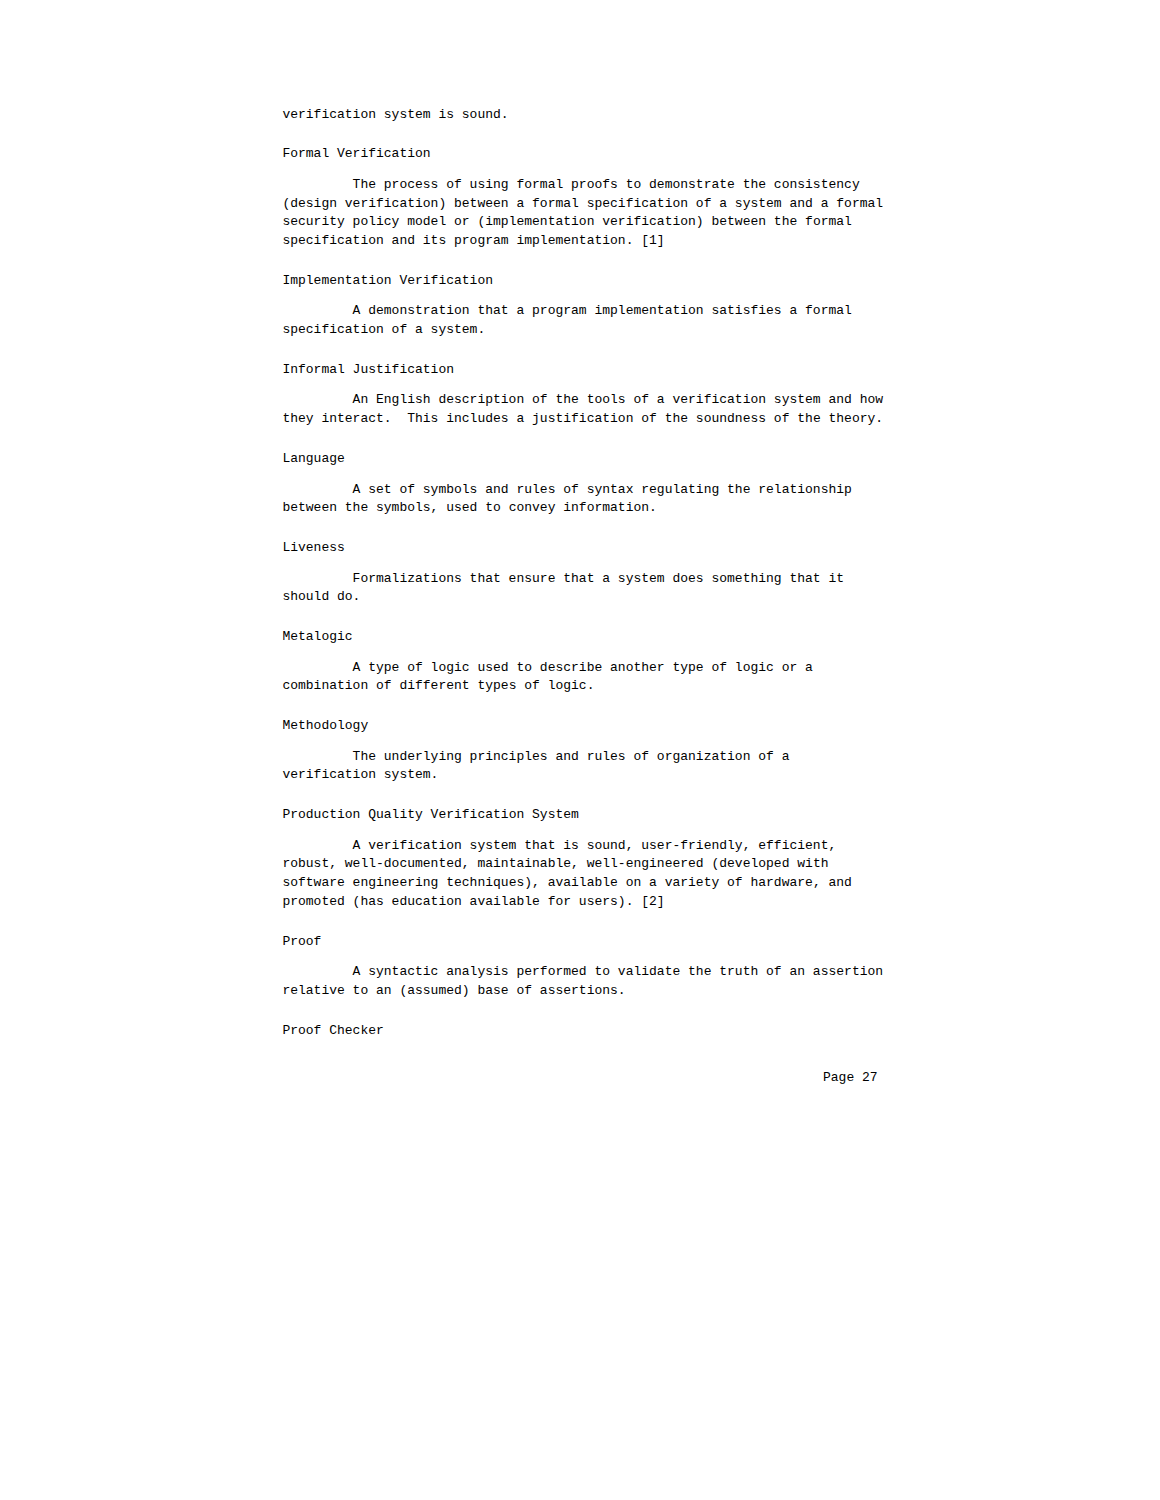verification system is sound.
Formal Verification
The process of using formal proofs to demonstrate the consistency (design verification) between a formal specification of a system and a formal security policy model or (implementation verification) between the formal specification and its program implementation. [1]
Implementation Verification
A demonstration that a program implementation satisfies a formal specification of a system.
Informal Justification
An English description of the tools of a verification system and how they interact. This includes a justification of the soundness of the theory.
Language
A set of symbols and rules of syntax regulating the relationship between the symbols, used to convey information.
Liveness
Formalizations that ensure that a system does something that it should do.
Metalogic
A type of logic used to describe another type of logic or a combination of different types of logic.
Methodology
The underlying principles and rules of organization of a verification system.
Production Quality Verification System
A verification system that is sound, user-friendly, efficient, robust, well-documented, maintainable, well-engineered (developed with software engineering techniques), available on a variety of hardware, and promoted (has education available for users). [2]
Proof
A syntactic analysis performed to validate the truth of an assertion relative to an (assumed) base of assertions.
Proof Checker
Page 27